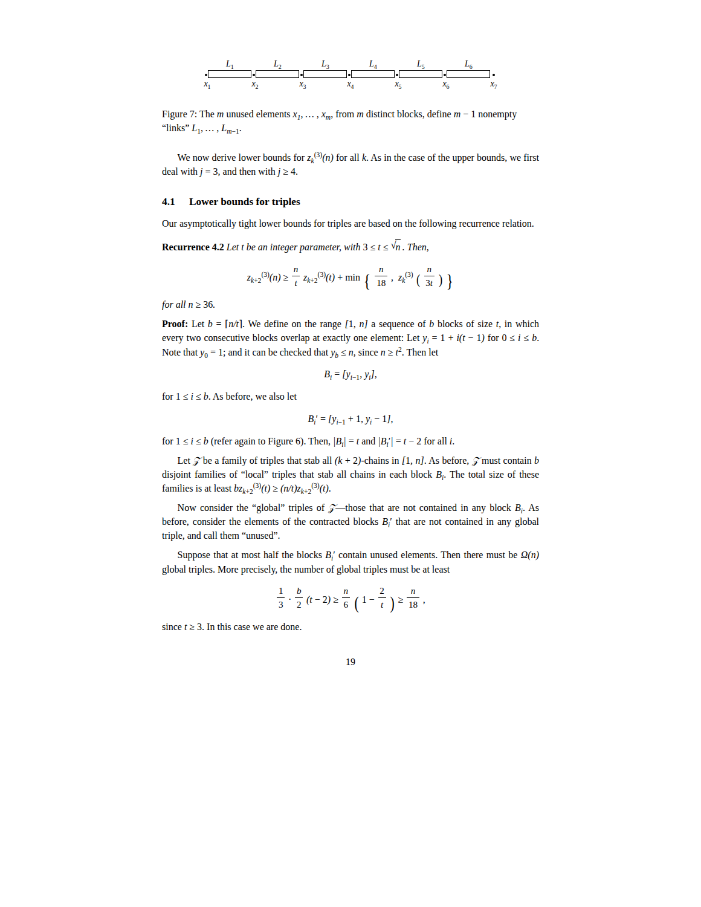| | L 1 | | L 2 | | L 3 | | L 4 | | L 5 | | L 6 | |
| x 1 | x 2 | x 3 | x 4 | x 5 | x 6 | x 7 |
Figure 7: The m unused elements x1, … , xm, from m distinct blocks, define m − 1 nonempty “links” L1, … , Lm−1.
We now derive lower bounds for zk(3)(n) for all k. As in the case of the upper bounds, we first deal with j = 3, and then with j ≥ 4.
4.1 Lower bounds for triples
Our asymptotically tight lower bounds for triples are based on the following recurrence relation.
Recurrence 4.2 Let t be an integer parameter, with 3 ≤ t ≤ n. Then,
zk+2(3)(n) ≥ nt zk+2(3)(t) + min { n 18 , zk(3) ( n 3 t ) }
for all n ≥ 36.
Proof: Let b = ⌈n/t⌉. We define on the range [1, n] a sequence of b blocks of size t, in which every two consecutive blocks overlap at exactly one element: Let yi = 1 + i(t − 1) for 0 ≤ i ≤ b. Note that y0 = 1; and it can be checked that yb ≤ n, since n ≥ t2. Then let
Bi = [yi−1, yi],
for 1 ≤ i ≤ b. As before, we also let
Bi′ = [yi−1 + 1, yi − 1],
for 1 ≤ i ≤ b (refer again to Figure 6). Then, |Bi| = t and |Bi′| = t − 2 for all i.
Let 𝒵 be a family of triples that stab all (k + 2)-chains in [1, n]. As before, 𝒵 must contain b disjoint families of “local” triples that stab all chains in each block Bi. The total size of these families is at least bzk+2(3)(t) ≥ (n/t)zk+2(3)(t).
Now consider the “global” triples of 𝒵—those that are not contained in any block Bi. As before, consider the elements of the contracted blocks Bi′ that are not contained in any global triple, and call them “unused”.
Suppose that at most half the blocks Bi′ contain unused elements. Then there must be Ω(n) global triples. More precisely, the number of global triples must be at least
13 · b 2 (t − 2) ≥ n 6 ( 1 − 2 t ) ≥ n 18 ,
since t ≥ 3. In this case we are done.
19